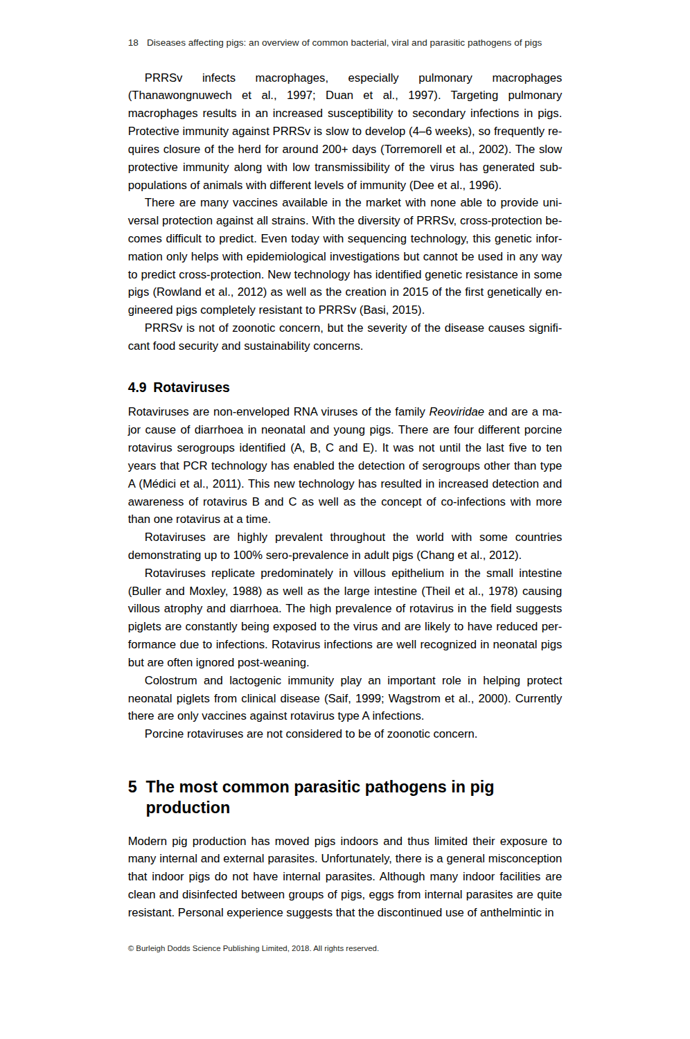18 Diseases affecting pigs: an overview of common bacterial, viral and parasitic pathogens of pigs
PRRSv infects macrophages, especially pulmonary macrophages (Thanawongnuwech et al., 1997; Duan et al., 1997). Targeting pulmonary macrophages results in an increased susceptibility to secondary infections in pigs. Protective immunity against PRRSv is slow to develop (4–6 weeks), so frequently requires closure of the herd for around 200+ days (Torremorell et al., 2002). The slow protective immunity along with low transmissibility of the virus has generated sub-populations of animals with different levels of immunity (Dee et al., 1996).
There are many vaccines available in the market with none able to provide universal protection against all strains. With the diversity of PRRSv, cross-protection becomes difficult to predict. Even today with sequencing technology, this genetic information only helps with epidemiological investigations but cannot be used in any way to predict cross-protection. New technology has identified genetic resistance in some pigs (Rowland et al., 2012) as well as the creation in 2015 of the first genetically engineered pigs completely resistant to PRRSv (Basi, 2015).
PRRSv is not of zoonotic concern, but the severity of the disease causes significant food security and sustainability concerns.
4.9 Rotaviruses
Rotaviruses are non-enveloped RNA viruses of the family Reoviridae and are a major cause of diarrhoea in neonatal and young pigs. There are four different porcine rotavirus serogroups identified (A, B, C and E). It was not until the last five to ten years that PCR technology has enabled the detection of serogroups other than type A (Médici et al., 2011). This new technology has resulted in increased detection and awareness of rotavirus B and C as well as the concept of co-infections with more than one rotavirus at a time.
Rotaviruses are highly prevalent throughout the world with some countries demonstrating up to 100% sero-prevalence in adult pigs (Chang et al., 2012).
Rotaviruses replicate predominately in villous epithelium in the small intestine (Buller and Moxley, 1988) as well as the large intestine (Theil et al., 1978) causing villous atrophy and diarrhoea. The high prevalence of rotavirus in the field suggests piglets are constantly being exposed to the virus and are likely to have reduced performance due to infections. Rotavirus infections are well recognized in neonatal pigs but are often ignored post-weaning.
Colostrum and lactogenic immunity play an important role in helping protect neonatal piglets from clinical disease (Saif, 1999; Wagstrom et al., 2000). Currently there are only vaccines against rotavirus type A infections.
Porcine rotaviruses are not considered to be of zoonotic concern.
5 The most common parasitic pathogens in pig production
Modern pig production has moved pigs indoors and thus limited their exposure to many internal and external parasites. Unfortunately, there is a general misconception that indoor pigs do not have internal parasites. Although many indoor facilities are clean and disinfected between groups of pigs, eggs from internal parasites are quite resistant. Personal experience suggests that the discontinued use of anthelmintic in
© Burleigh Dodds Science Publishing Limited, 2018. All rights reserved.